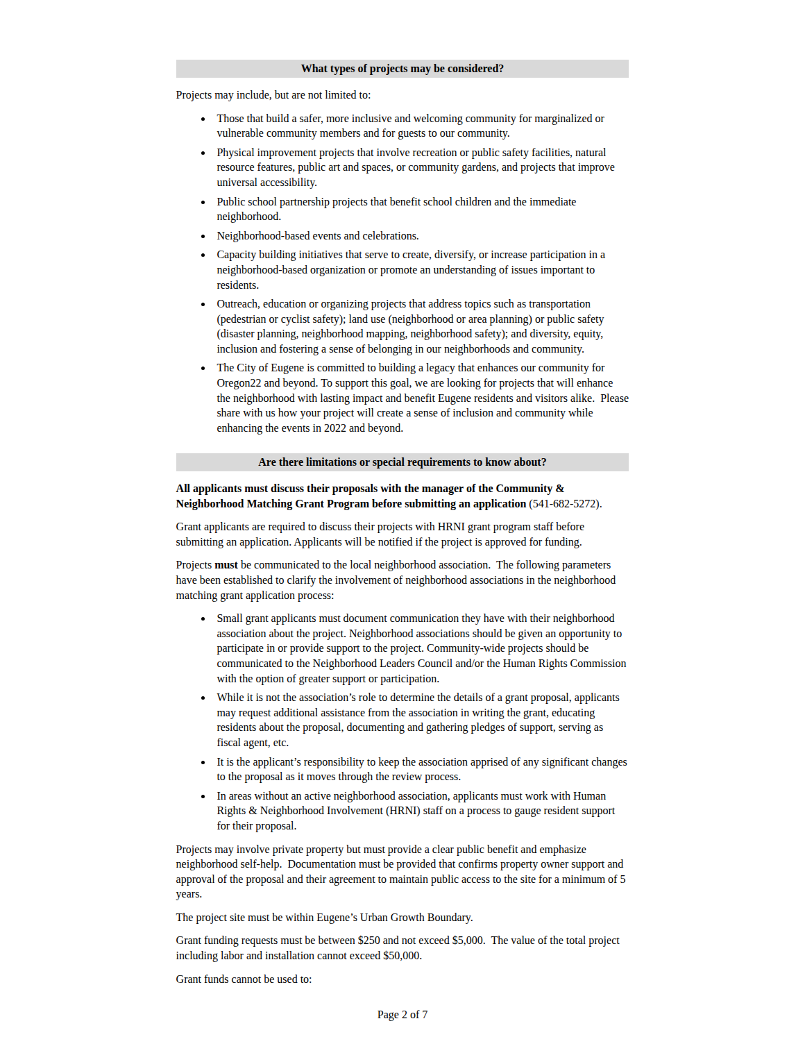What types of projects may be considered?
Projects may include, but are not limited to:
Those that build a safer, more inclusive and welcoming community for marginalized or vulnerable community members and for guests to our community.
Physical improvement projects that involve recreation or public safety facilities, natural resource features, public art and spaces, or community gardens, and projects that improve universal accessibility.
Public school partnership projects that benefit school children and the immediate neighborhood.
Neighborhood-based events and celebrations.
Capacity building initiatives that serve to create, diversify, or increase participation in a neighborhood-based organization or promote an understanding of issues important to residents.
Outreach, education or organizing projects that address topics such as transportation (pedestrian or cyclist safety); land use (neighborhood or area planning) or public safety (disaster planning, neighborhood mapping, neighborhood safety); and diversity, equity, inclusion and fostering a sense of belonging in our neighborhoods and community.
The City of Eugene is committed to building a legacy that enhances our community for Oregon22 and beyond. To support this goal, we are looking for projects that will enhance the neighborhood with lasting impact and benefit Eugene residents and visitors alike. Please share with us how your project will create a sense of inclusion and community while enhancing the events in 2022 and beyond.
Are there limitations or special requirements to know about?
All applicants must discuss their proposals with the manager of the Community & Neighborhood Matching Grant Program before submitting an application (541-682-5272).
Grant applicants are required to discuss their projects with HRNI grant program staff before submitting an application. Applicants will be notified if the project is approved for funding.
Projects must be communicated to the local neighborhood association. The following parameters have been established to clarify the involvement of neighborhood associations in the neighborhood matching grant application process:
Small grant applicants must document communication they have with their neighborhood association about the project. Neighborhood associations should be given an opportunity to participate in or provide support to the project. Community-wide projects should be communicated to the Neighborhood Leaders Council and/or the Human Rights Commission with the option of greater support or participation.
While it is not the association’s role to determine the details of a grant proposal, applicants may request additional assistance from the association in writing the grant, educating residents about the proposal, documenting and gathering pledges of support, serving as fiscal agent, etc.
It is the applicant’s responsibility to keep the association apprised of any significant changes to the proposal as it moves through the review process.
In areas without an active neighborhood association, applicants must work with Human Rights & Neighborhood Involvement (HRNI) staff on a process to gauge resident support for their proposal.
Projects may involve private property but must provide a clear public benefit and emphasize neighborhood self-help. Documentation must be provided that confirms property owner support and approval of the proposal and their agreement to maintain public access to the site for a minimum of 5 years.
The project site must be within Eugene’s Urban Growth Boundary.
Grant funding requests must be between $250 and not exceed $5,000. The value of the total project including labor and installation cannot exceed $50,000.
Grant funds cannot be used to:
Page 2 of 7